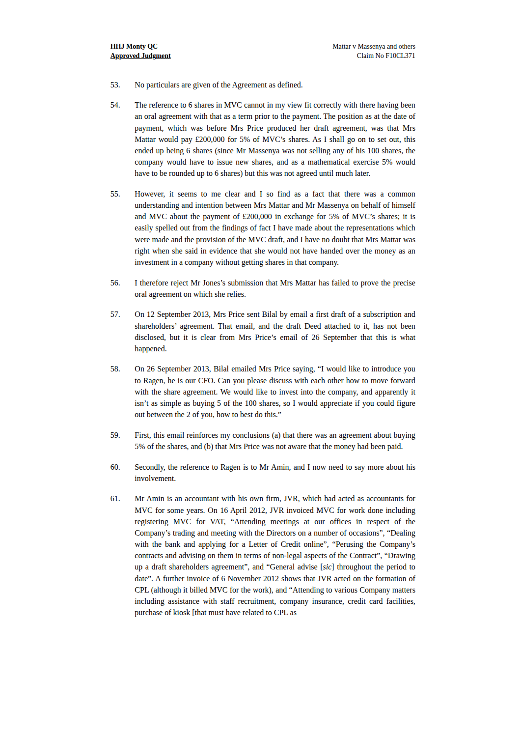HHJ Monty QC
Approved Judgment
Mattar v Massenya and others
Claim No F10CL371
No particulars are given of the Agreement as defined.
The reference to 6 shares in MVC cannot in my view fit correctly with there having been an oral agreement with that as a term prior to the payment. The position as at the date of payment, which was before Mrs Price produced her draft agreement, was that Mrs Mattar would pay £200,000 for 5% of MVC’s shares. As I shall go on to set out, this ended up being 6 shares (since Mr Massenya was not selling any of his 100 shares, the company would have to issue new shares, and as a mathematical exercise 5% would have to be rounded up to 6 shares) but this was not agreed until much later.
However, it seems to me clear and I so find as a fact that there was a common understanding and intention between Mrs Mattar and Mr Massenya on behalf of himself and MVC about the payment of £200,000 in exchange for 5% of MVC’s shares; it is easily spelled out from the findings of fact I have made about the representations which were made and the provision of the MVC draft, and I have no doubt that Mrs Mattar was right when she said in evidence that she would not have handed over the money as an investment in a company without getting shares in that company.
I therefore reject Mr Jones’s submission that Mrs Mattar has failed to prove the precise oral agreement on which she relies.
On 12 September 2013, Mrs Price sent Bilal by email a first draft of a subscription and shareholders’ agreement. That email, and the draft Deed attached to it, has not been disclosed, but it is clear from Mrs Price’s email of 26 September that this is what happened.
On 26 September 2013, Bilal emailed Mrs Price saying, “I would like to introduce you to Ragen, he is our CFO. Can you please discuss with each other how to move forward with the share agreement. We would like to invest into the company, and apparently it isn’t as simple as buying 5 of the 100 shares, so I would appreciate if you could figure out between the 2 of you, how to best do this.”
First, this email reinforces my conclusions (a) that there was an agreement about buying 5% of the shares, and (b) that Mrs Price was not aware that the money had been paid.
Secondly, the reference to Ragen is to Mr Amin, and I now need to say more about his involvement.
Mr Amin is an accountant with his own firm, JVR, which had acted as accountants for MVC for some years. On 16 April 2012, JVR invoiced MVC for work done including registering MVC for VAT, “Attending meetings at our offices in respect of the Company’s trading and meeting with the Directors on a number of occasions”, “Dealing with the bank and applying for a Letter of Credit online”, “Perusing the Company’s contracts and advising on them in terms of non-legal aspects of the Contract”, “Drawing up a draft shareholders agreement”, and “General advise [sic] throughout the period to date”. A further invoice of 6 November 2012 shows that JVR acted on the formation of CPL (although it billed MVC for the work), and “Attending to various Company matters including assistance with staff recruitment, company insurance, credit card facilities, purchase of kiosk [that must have related to CPL as